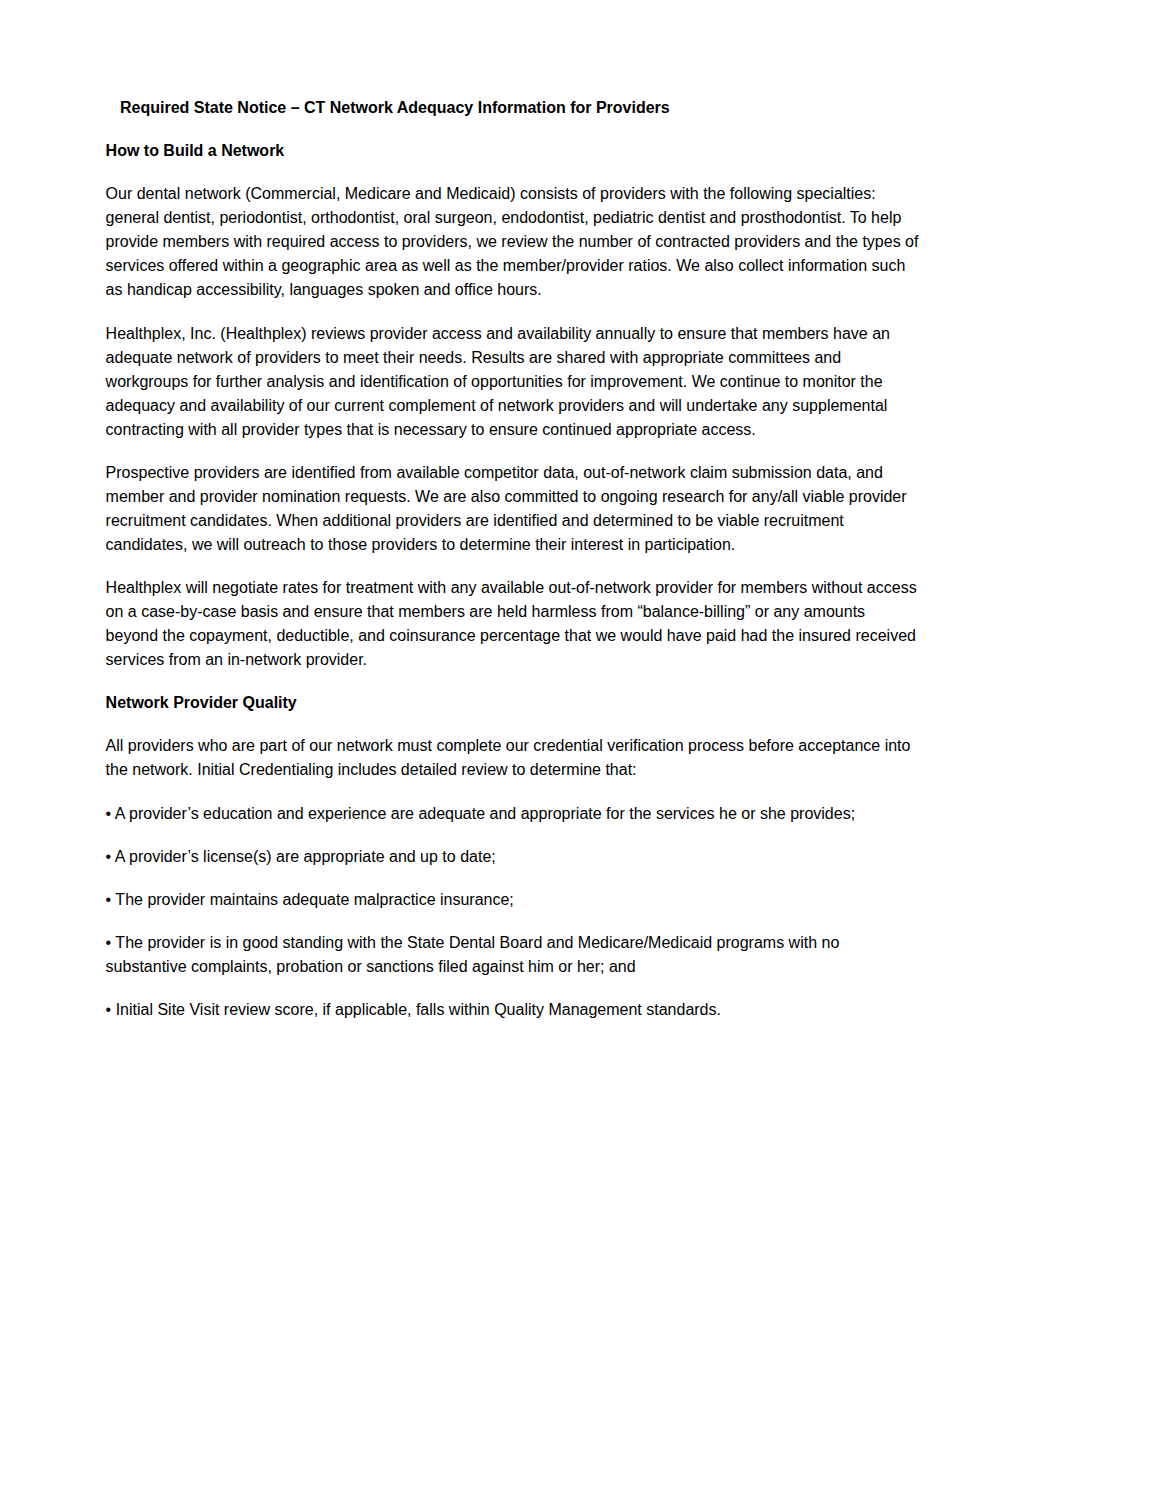Required State Notice – CT Network Adequacy Information for Providers
How to Build a Network
Our dental network (Commercial, Medicare and Medicaid) consists of providers with the following specialties: general dentist, periodontist, orthodontist, oral surgeon, endodontist, pediatric dentist and prosthodontist. To help provide members with required access to providers, we review the number of contracted providers and the types of services offered within a geographic area as well as the member/provider ratios. We also collect information such as handicap accessibility, languages spoken and office hours.
Healthplex, Inc. (Healthplex) reviews provider access and availability annually to ensure that members have an adequate network of providers to meet their needs. Results are shared with appropriate committees and workgroups for further analysis and identification of opportunities for improvement. We continue to monitor the adequacy and availability of our current complement of network providers and will undertake any supplemental contracting with all provider types that is necessary to ensure continued appropriate access.
Prospective providers are identified from available competitor data, out-of-network claim submission data, and member and provider nomination requests. We are also committed to ongoing research for any/all viable provider recruitment candidates. When additional providers are identified and determined to be viable recruitment candidates, we will outreach to those providers to determine their interest in participation.
Healthplex will negotiate rates for treatment with any available out-of-network provider for members without access on a case-by-case basis and ensure that members are held harmless from “balance-billing” or any amounts beyond the copayment, deductible, and coinsurance percentage that we would have paid had the insured received services from an in-network provider.
Network Provider Quality
All providers who are part of our network must complete our credential verification process before acceptance into the network. Initial Credentialing includes detailed review to determine that:
A provider’s education and experience are adequate and appropriate for the services he or she provides;
A provider’s license(s) are appropriate and up to date;
The provider maintains adequate malpractice insurance;
The provider is in good standing with the State Dental Board and Medicare/Medicaid programs with no substantive complaints, probation or sanctions filed against him or her; and
Initial Site Visit review score, if applicable, falls within Quality Management standards.